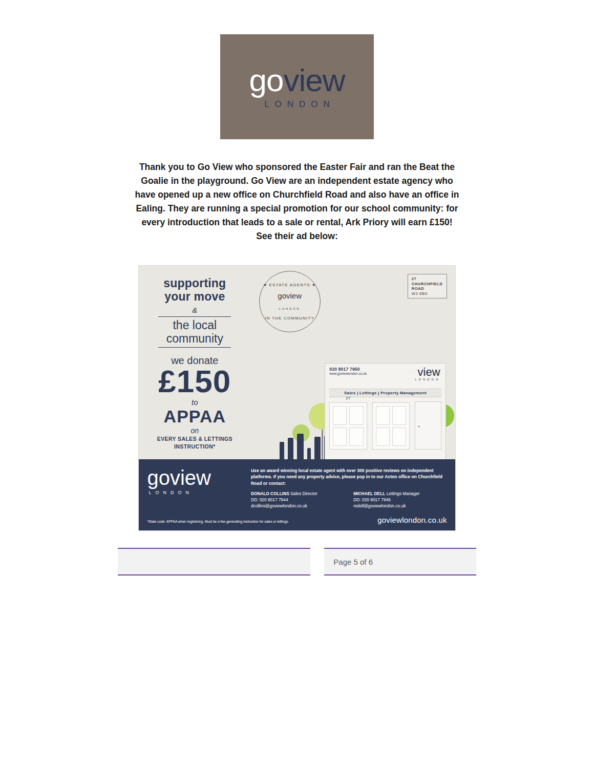goview
LONDON
Thank you to Go View who sponsored the Easter Fair and ran the Beat the Goalie in the playground. Go View are an independent estate agency who have opened up a new office on Churchfield Road and also have an office in Ealing. They are running a special promotion for our school community: for every introduction that leads to a sale or rental, Ark Priory will earn £150! See their ad below:
supporting
your move
&
the local
community
we donate
£150
to
APPAA
on
EVERY SALES & LETTINGS
INSTRUCTION*
★ ESTATE AGENTS ★ goview
LONDON IN THE COMMUNITY
27
CHURCHFIELD
ROAD
W3 6BD
020 8017 7950
www.goviewlondon.co.uk
goview
LONDON
Sales | Lettings | Property Management
27
goview
LONDON
Use an award winning local estate agent with over 300 positive reviews on independent platforms. If you need any property advice, please pop in to our Acton office on Churchfield Road or contact:
DONALD COLLINS Sales Director
DD: 020 8017 7944
dcollins@goviewlondon.co.uk
MICHAEL DELL Lettings Manager
DD: 020 8017 7946
mdell@goviewlondon.co.uk
*State code: APPAA when registering. Must be a fee-generating instruction for sales or lettings.
goviewlondon.co.uk
Page 5 of 6